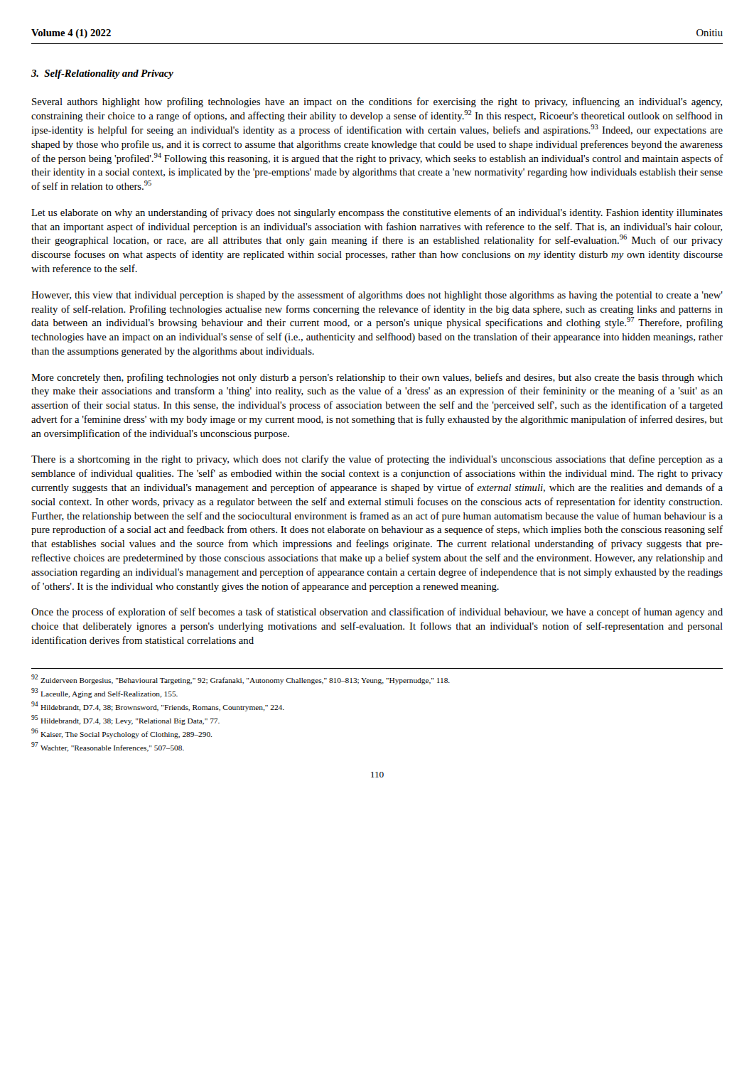Volume 4 (1) 2022 Onitiu
3. Self-Relationality and Privacy
Several authors highlight how profiling technologies have an impact on the conditions for exercising the right to privacy, influencing an individual's agency, constraining their choice to a range of options, and affecting their ability to develop a sense of identity.92 In this respect, Ricoeur's theoretical outlook on selfhood in ipse-identity is helpful for seeing an individual's identity as a process of identification with certain values, beliefs and aspirations.93 Indeed, our expectations are shaped by those who profile us, and it is correct to assume that algorithms create knowledge that could be used to shape individual preferences beyond the awareness of the person being 'profiled'.94 Following this reasoning, it is argued that the right to privacy, which seeks to establish an individual's control and maintain aspects of their identity in a social context, is implicated by the 'pre-emptions' made by algorithms that create a 'new normativity' regarding how individuals establish their sense of self in relation to others.95
Let us elaborate on why an understanding of privacy does not singularly encompass the constitutive elements of an individual's identity. Fashion identity illuminates that an important aspect of individual perception is an individual's association with fashion narratives with reference to the self. That is, an individual's hair colour, their geographical location, or race, are all attributes that only gain meaning if there is an established relationality for self-evaluation.96 Much of our privacy discourse focuses on what aspects of identity are replicated within social processes, rather than how conclusions on my identity disturb my own identity discourse with reference to the self.
However, this view that individual perception is shaped by the assessment of algorithms does not highlight those algorithms as having the potential to create a 'new' reality of self-relation. Profiling technologies actualise new forms concerning the relevance of identity in the big data sphere, such as creating links and patterns in data between an individual's browsing behaviour and their current mood, or a person's unique physical specifications and clothing style.97 Therefore, profiling technologies have an impact on an individual's sense of self (i.e., authenticity and selfhood) based on the translation of their appearance into hidden meanings, rather than the assumptions generated by the algorithms about individuals.
More concretely then, profiling technologies not only disturb a person's relationship to their own values, beliefs and desires, but also create the basis through which they make their associations and transform a 'thing' into reality, such as the value of a 'dress' as an expression of their femininity or the meaning of a 'suit' as an assertion of their social status. In this sense, the individual's process of association between the self and the 'perceived self', such as the identification of a targeted advert for a 'feminine dress' with my body image or my current mood, is not something that is fully exhausted by the algorithmic manipulation of inferred desires, but an oversimplification of the individual's unconscious purpose.
There is a shortcoming in the right to privacy, which does not clarify the value of protecting the individual's unconscious associations that define perception as a semblance of individual qualities. The 'self' as embodied within the social context is a conjunction of associations within the individual mind. The right to privacy currently suggests that an individual's management and perception of appearance is shaped by virtue of external stimuli, which are the realities and demands of a social context. In other words, privacy as a regulator between the self and external stimuli focuses on the conscious acts of representation for identity construction. Further, the relationship between the self and the sociocultural environment is framed as an act of pure human automatism because the value of human behaviour is a pure reproduction of a social act and feedback from others. It does not elaborate on behaviour as a sequence of steps, which implies both the conscious reasoning self that establishes social values and the source from which impressions and feelings originate. The current relational understanding of privacy suggests that pre-reflective choices are predetermined by those conscious associations that make up a belief system about the self and the environment. However, any relationship and association regarding an individual's management and perception of appearance contain a certain degree of independence that is not simply exhausted by the readings of 'others'. It is the individual who constantly gives the notion of appearance and perception a renewed meaning.
Once the process of exploration of self becomes a task of statistical observation and classification of individual behaviour, we have a concept of human agency and choice that deliberately ignores a person's underlying motivations and self-evaluation. It follows that an individual's notion of self-representation and personal identification derives from statistical correlations and
92 Zuiderveen Borgesius, "Behavioural Targeting," 92; Grafanaki, "Autonomy Challenges," 810–813; Yeung, "Hypernudge," 118.
93 Laceulle, Aging and Self-Realization, 155.
94 Hildebrandt, D7.4, 38; Brownsword, "Friends, Romans, Countrymen," 224.
95 Hildebrandt, D7.4, 38; Levy, "Relational Big Data," 77.
96 Kaiser, The Social Psychology of Clothing, 289–290.
97 Wachter, "Reasonable Inferences," 507–508.
110